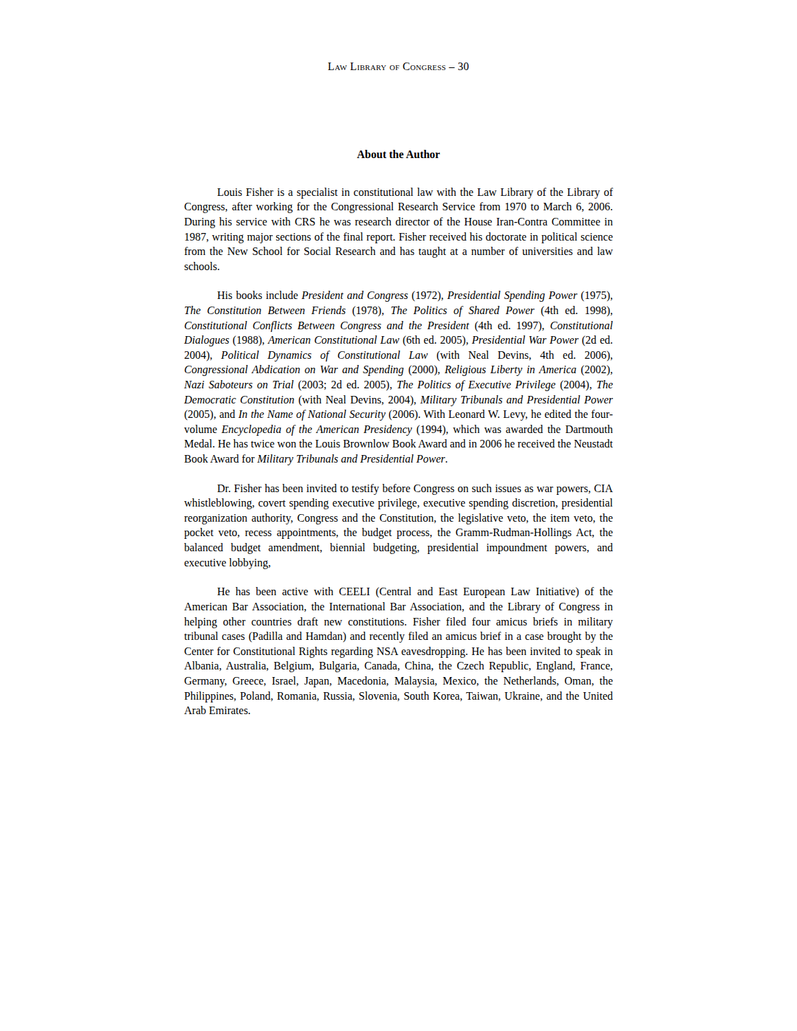Law Library of Congress – 30
About the Author
Louis Fisher is a specialist in constitutional law with the Law Library of the Library of Congress, after working for the Congressional Research Service from 1970 to March 6, 2006. During his service with CRS he was research director of the House Iran-Contra Committee in 1987, writing major sections of the final report. Fisher received his doctorate in political science from the New School for Social Research and has taught at a number of universities and law schools.
His books include President and Congress (1972), Presidential Spending Power (1975), The Constitution Between Friends (1978), The Politics of Shared Power (4th ed. 1998), Constitutional Conflicts Between Congress and the President (4th ed. 1997), Constitutional Dialogues (1988), American Constitutional Law (6th ed. 2005), Presidential War Power (2d ed. 2004), Political Dynamics of Constitutional Law (with Neal Devins, 4th ed. 2006), Congressional Abdication on War and Spending (2000), Religious Liberty in America (2002), Nazi Saboteurs on Trial (2003; 2d ed. 2005), The Politics of Executive Privilege (2004), The Democratic Constitution (with Neal Devins, 2004), Military Tribunals and Presidential Power (2005), and In the Name of National Security (2006). With Leonard W. Levy, he edited the four-volume Encyclopedia of the American Presidency (1994), which was awarded the Dartmouth Medal. He has twice won the Louis Brownlow Book Award and in 2006 he received the Neustadt Book Award for Military Tribunals and Presidential Power.
Dr. Fisher has been invited to testify before Congress on such issues as war powers, CIA whistleblowing, covert spending executive privilege, executive spending discretion, presidential reorganization authority, Congress and the Constitution, the legislative veto, the item veto, the pocket veto, recess appointments, the budget process, the Gramm-Rudman-Hollings Act, the balanced budget amendment, biennial budgeting, presidential impoundment powers, and executive lobbying,
He has been active with CEELI (Central and East European Law Initiative) of the American Bar Association, the International Bar Association, and the Library of Congress in helping other countries draft new constitutions. Fisher filed four amicus briefs in military tribunal cases (Padilla and Hamdan) and recently filed an amicus brief in a case brought by the Center for Constitutional Rights regarding NSA eavesdropping. He has been invited to speak in Albania, Australia, Belgium, Bulgaria, Canada, China, the Czech Republic, England, France, Germany, Greece, Israel, Japan, Macedonia, Malaysia, Mexico, the Netherlands, Oman, the Philippines, Poland, Romania, Russia, Slovenia, South Korea, Taiwan, Ukraine, and the United Arab Emirates.